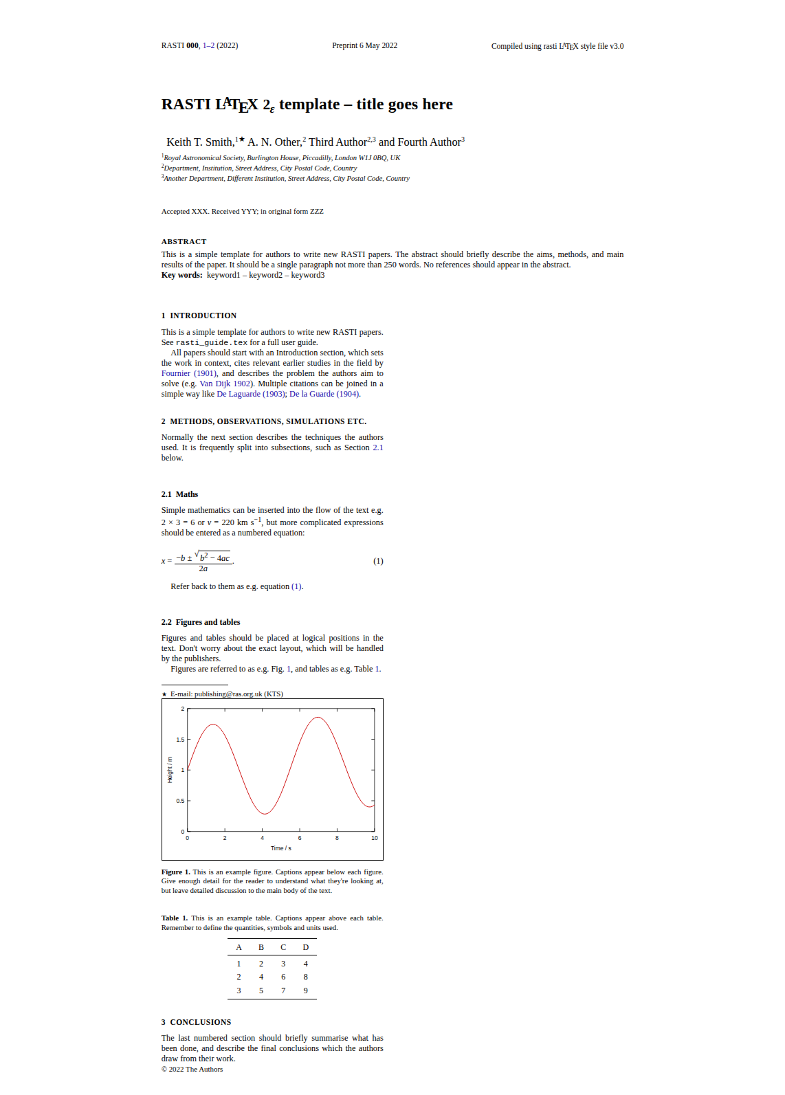RASTI 000, 1–2 (2022)
Preprint 6 May 2022
Compiled using rasti LATEX style file v3.0
RASTI LATEX 2ε template – title goes here
Keith T. Smith,1★ A. N. Other,2 Third Author2,3 and Fourth Author3
1Royal Astronomical Society, Burlington House, Piccadilly, London W1J 0BQ, UK
2Department, Institution, Street Address, City Postal Code, Country
3Another Department, Different Institution, Street Address, City Postal Code, Country
Accepted XXX. Received YYY; in original form ZZZ
Abstract
This is a simple template for authors to write new RASTI papers. The abstract should briefly describe the aims, methods, and main results of the paper. It should be a single paragraph not more than 250 words. No references should appear in the abstract.
Key words: keyword1 – keyword2 – keyword3
1 Introduction
This is a simple template for authors to write new RASTI papers. See rasti_guide.tex for a full user guide.
All papers should start with an Introduction section, which sets the work in context, cites relevant earlier studies in the field by Fournier (1901), and describes the problem the authors aim to solve (e.g. Van Dijk 1902). Multiple citations can be joined in a simple way like De Laguarde (1903); De la Guarde (1904).
2 Methods, Observations, Simulations etc.
Normally the next section describes the techniques the authors used. It is frequently split into subsections, such as Section 2.1 below.
2.1 Maths
Simple mathematics can be inserted into the flow of the text e.g. 2 × 3 = 6 or v = 220 km s−1, but more complicated expressions should be entered as a numbered equation:
x = −b ± b2 − 4ac 2a .
(1)
Refer back to them as e.g. equation (1).
2.2 Figures and tables
Figures and tables should be placed at logical positions in the text. Don't worry about the exact layout, which will be handled by the publishers.
Figures are referred to as e.g. Fig. 1, and tables as e.g. Table 1.
★ E-mail: publishing@ras.org.uk (KTS)
0 0.5 1 1.5 2 0 2 4 6 8 10 Time / s Height / m
Figure 1. This is an example figure. Captions appear below each figure. Give enough detail for the reader to understand what they're looking at, but leave detailed discussion to the main body of the text.
Table 1. This is an example table. Captions appear above each table. Remember to define the quantities, symbols and units used.
| A | B | C | D |
| --- | --- | --- | --- |
| 1 | 2 | 3 | 4 |
| 2 | 4 | 6 | 8 |
| 3 | 5 | 7 | 9 |
3 Conclusions
The last numbered section should briefly summarise what has been done, and describe the final conclusions which the authors draw from their work.
© 2022 The Authors